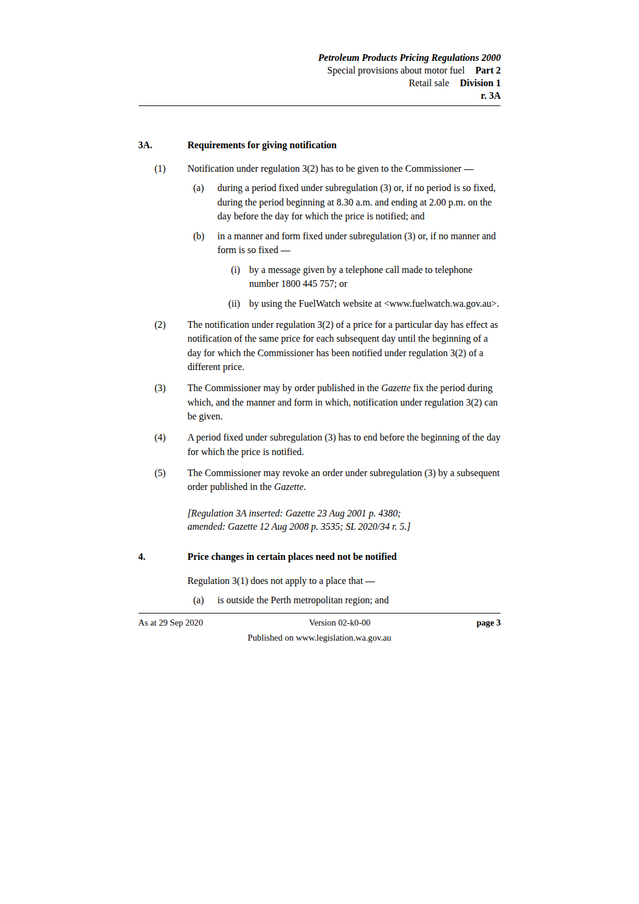Petroleum Products Pricing Regulations 2000
Special provisions about motor fuel Part 2
Retail sale Division 1
r. 3A
3A. Requirements for giving notification
(1)
Notification under regulation 3(2) has to be given to the Commissioner —
(a)
during a period fixed under subregulation (3) or, if no period is so fixed, during the period beginning at 8.30 a.m. and ending at 2.00 p.m. on the day before the day for which the price is notified; and
(b)
in a manner and form fixed under subregulation (3) or, if no manner and form is so fixed —
(i)
by a message given by a telephone call made to telephone number 1800 445 757; or
(ii)
by using the FuelWatch website at <www.fuelwatch.wa.gov.au>.
(2)
The notification under regulation 3(2) of a price for a particular day has effect as notification of the same price for each subsequent day until the beginning of a day for which the Commissioner has been notified under regulation 3(2) of a different price.
(3)
The Commissioner may by order published in the Gazette fix the period during which, and the manner and form in which, notification under regulation 3(2) can be given.
(4)
A period fixed under subregulation (3) has to end before the beginning of the day for which the price is notified.
(5)
The Commissioner may revoke an order under subregulation (3) by a subsequent order published in the Gazette.
[Regulation 3A inserted: Gazette 23 Aug 2001 p. 4380;
amended: Gazette 12 Aug 2008 p. 3535; SL 2020/34 r. 5.]
4. Price changes in certain places need not be notified
Regulation 3(1) does not apply to a place that —
(a)
is outside the Perth metropolitan region; and
As at 29 Sep 2020 Version 02-k0-00 page 3
Published on www.legislation.wa.gov.au